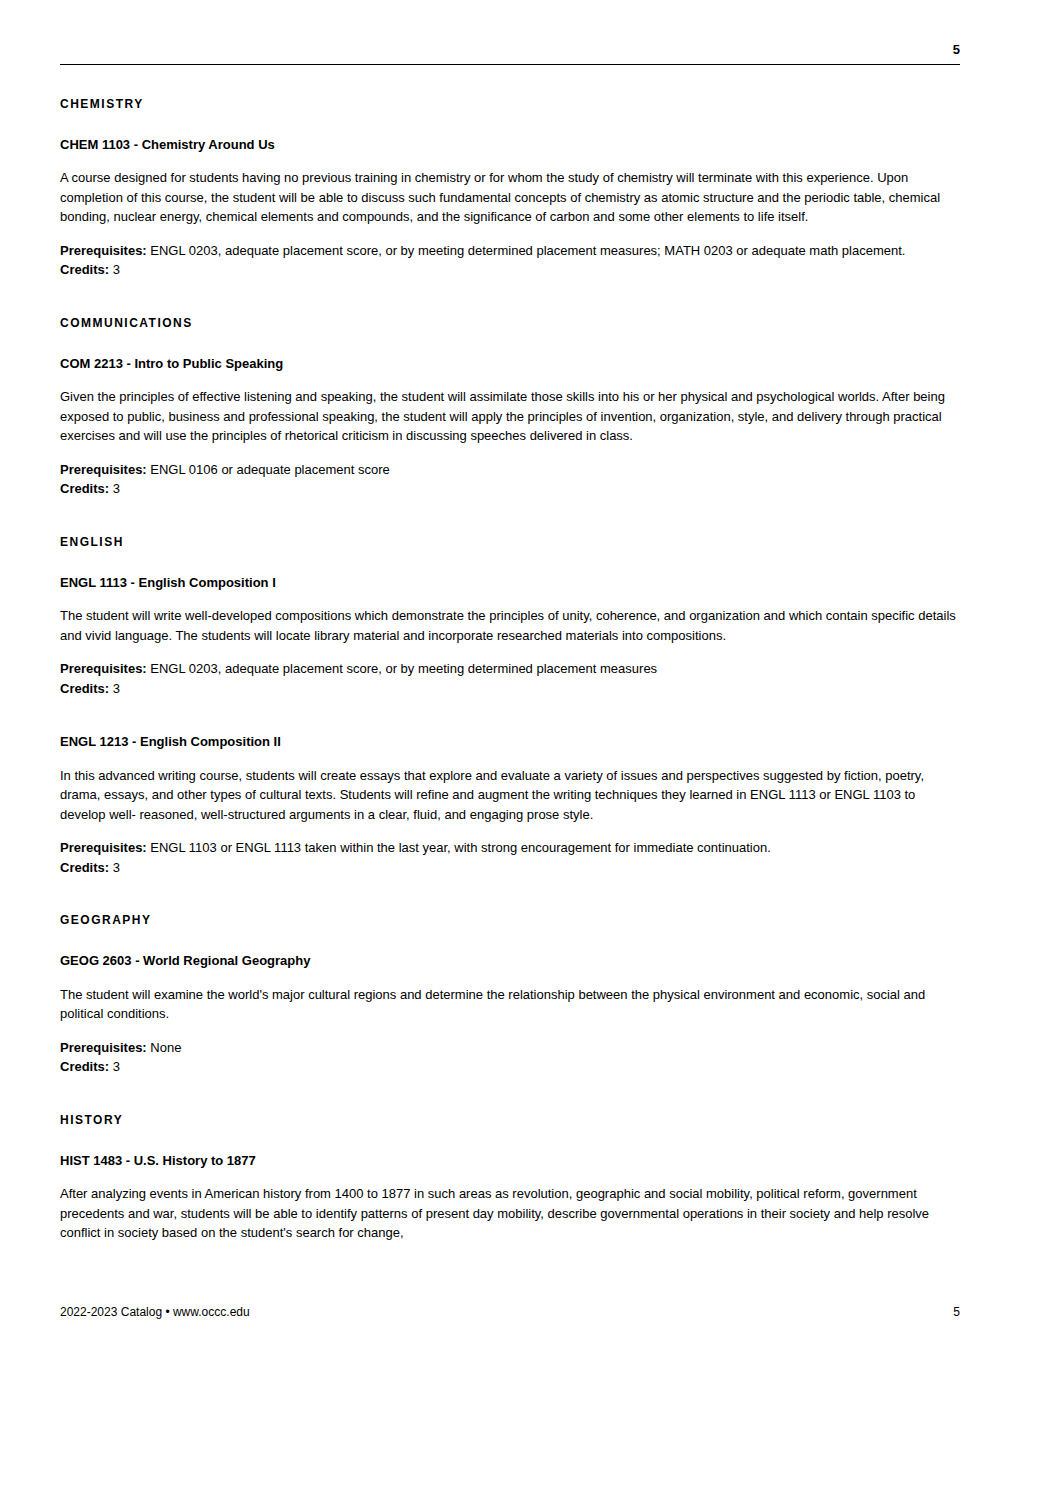5
Chemistry
CHEM 1103 - Chemistry Around Us
A course designed for students having no previous training in chemistry or for whom the study of chemistry will terminate with this experience. Upon completion of this course, the student will be able to discuss such fundamental concepts of chemistry as atomic structure and the periodic table, chemical bonding, nuclear energy, chemical elements and compounds, and the significance of carbon and some other elements to life itself.
Prerequisites: ENGL 0203, adequate placement score, or by meeting determined placement measures; MATH 0203 or adequate math placement.
Credits: 3
Communications
COM 2213 - Intro to Public Speaking
Given the principles of effective listening and speaking, the student will assimilate those skills into his or her physical and psychological worlds. After being exposed to public, business and professional speaking, the student will apply the principles of invention, organization, style, and delivery through practical exercises and will use the principles of rhetorical criticism in discussing speeches delivered in class.
Prerequisites: ENGL 0106 or adequate placement score
Credits: 3
English
ENGL 1113 - English Composition I
The student will write well-developed compositions which demonstrate the principles of unity, coherence, and organization and which contain specific details and vivid language. The students will locate library material and incorporate researched materials into compositions.
Prerequisites: ENGL 0203, adequate placement score, or by meeting determined placement measures
Credits: 3
ENGL 1213 - English Composition II
In this advanced writing course, students will create essays that explore and evaluate a variety of issues and perspectives suggested by fiction, poetry, drama, essays, and other types of cultural texts. Students will refine and augment the writing techniques they learned in ENGL 1113 or ENGL 1103 to develop well- reasoned, well-structured arguments in a clear, fluid, and engaging prose style.
Prerequisites: ENGL 1103 or ENGL 1113 taken within the last year, with strong encouragement for immediate continuation.
Credits: 3
Geography
GEOG 2603 - World Regional Geography
The student will examine the world's major cultural regions and determine the relationship between the physical environment and economic, social and political conditions.
Prerequisites: None
Credits: 3
History
HIST 1483 - U.S. History to 1877
After analyzing events in American history from 1400 to 1877 in such areas as revolution, geographic and social mobility, political reform, government precedents and war, students will be able to identify patterns of present day mobility, describe governmental operations in their society and help resolve conflict in society based on the student's search for change,
2022-2023 Catalog • www.occc.edu 5